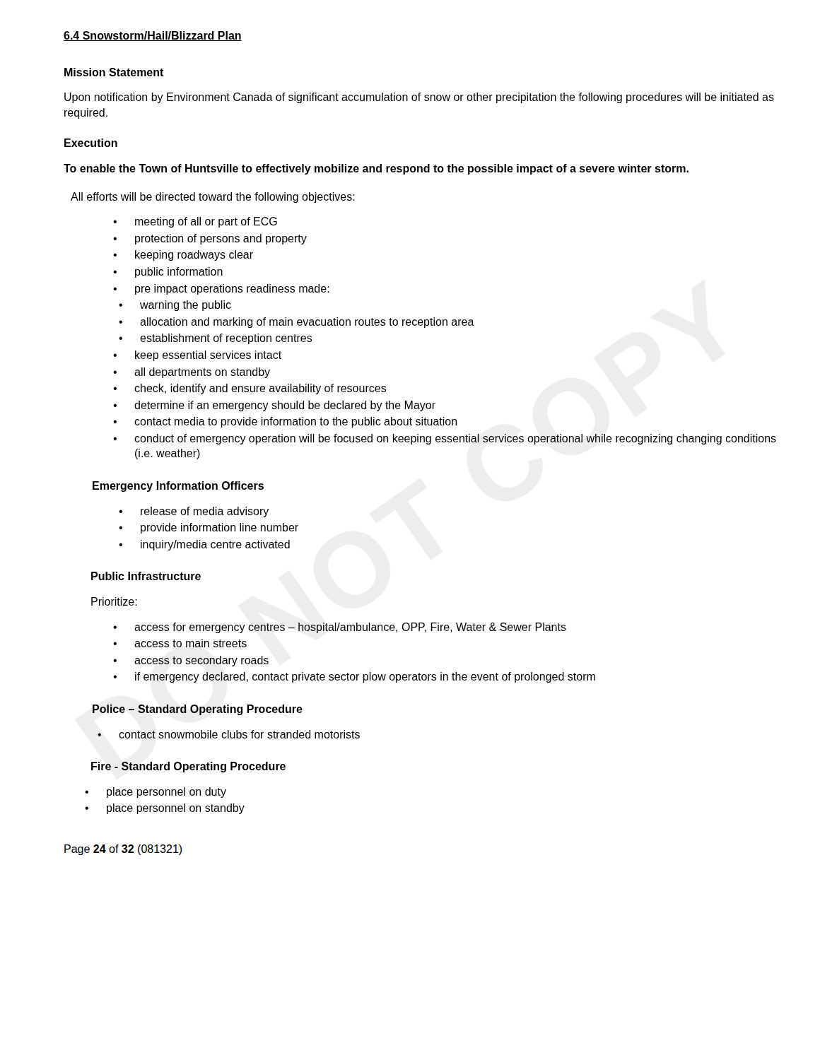DO NOT COPY
6.4 Snowstorm/Hail/Blizzard Plan
Mission Statement
Upon notification by Environment Canada of significant accumulation of snow or other precipitation the following procedures will be initiated as required.
Execution
To enable the Town of Huntsville to effectively mobilize and respond to the possible impact of a severe winter storm.
All efforts will be directed toward the following objectives:
meeting of all or part of ECG
protection of persons and property
keeping roadways clear
public information
pre impact operations readiness made:
warning the public
allocation and marking of main evacuation routes to reception area
establishment of reception centres
keep essential services intact
all departments on standby
check, identify and ensure availability of resources
determine if an emergency should be declared by the Mayor
contact media to provide information to the public about situation
conduct of emergency operation will be focused on keeping essential services operational while recognizing changing conditions (i.e. weather)
Emergency Information Officers
release of media advisory
provide information line number
inquiry/media centre activated
Public Infrastructure
Prioritize:
access for emergency centres – hospital/ambulance, OPP, Fire, Water & Sewer Plants
access to main streets
access to secondary roads
if emergency declared, contact private sector plow operators in the event of prolonged storm
Police – Standard Operating Procedure
contact snowmobile clubs for stranded motorists
Fire - Standard Operating Procedure
place personnel on duty
place personnel on standby
Page 24 of 32 (081321)